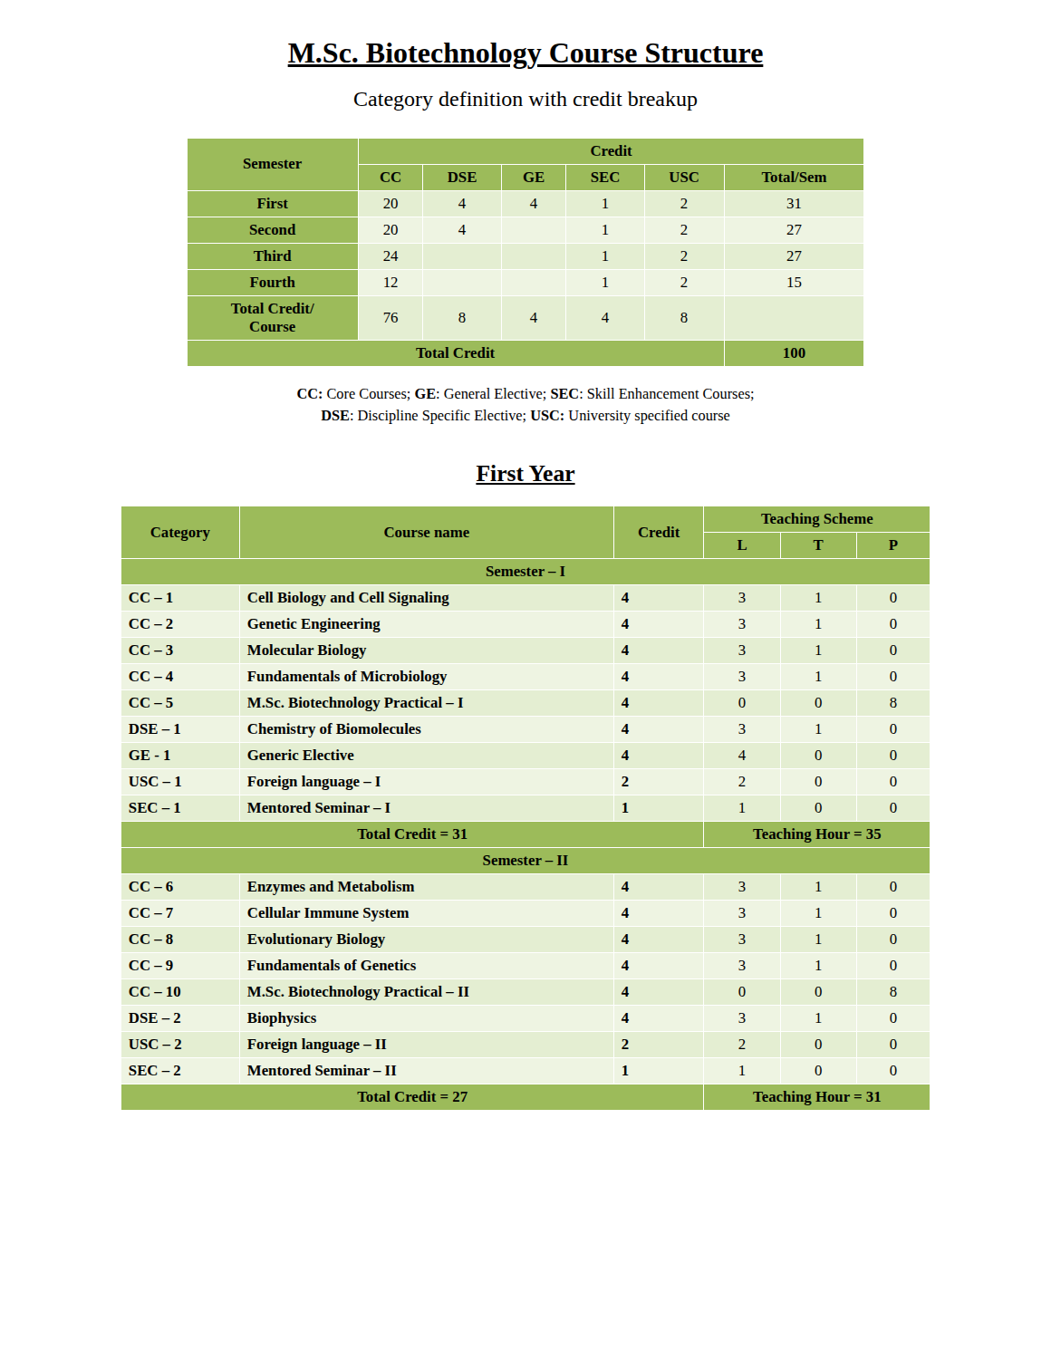M.Sc. Biotechnology Course Structure
Category definition with credit breakup
| Semester | Credit |
| CC | DSE | GE | SEC | USC | Total/Sem |
| First | 20 | 4 | 4 | 1 | 2 | 31 |
| Second | 20 | 4 | | 1 | 2 | 27 |
| Third | 24 | | | 1 | 2 | 27 |
| Fourth | 12 | | | 1 | 2 | 15 |
| Total Credit/ Course | 76 | 8 | 4 | 4 | 8 | |
| Total Credit | 100 |
CC: Core Courses; GE: General Elective; SEC: Skill Enhancement Courses;
DSE: Discipline Specific Elective; USC: University specified course
First Year
| Category | Course name | Credit | Teaching Scheme |
| L | T | P |
| Semester – I |
| CC – 1 | Cell Biology and Cell Signaling | 4 | 3 | 1 | 0 |
| CC – 2 | Genetic Engineering | 4 | 3 | 1 | 0 |
| CC – 3 | Molecular Biology | 4 | 3 | 1 | 0 |
| CC – 4 | Fundamentals of Microbiology | 4 | 3 | 1 | 0 |
| CC – 5 | M.Sc. Biotechnology Practical – I | 4 | 0 | 0 | 8 |
| DSE – 1 | Chemistry of Biomolecules | 4 | 3 | 1 | 0 |
| GE - 1 | Generic Elective | 4 | 4 | 0 | 0 |
| USC – 1 | Foreign language – I | 2 | 2 | 0 | 0 |
| SEC – 1 | Mentored Seminar – I | 1 | 1 | 0 | 0 |
| Total Credit = 31 | Teaching Hour = 35 |
| Semester – II |
| CC – 6 | Enzymes and Metabolism | 4 | 3 | 1 | 0 |
| CC – 7 | Cellular Immune System | 4 | 3 | 1 | 0 |
| CC – 8 | Evolutionary Biology | 4 | 3 | 1 | 0 |
| CC – 9 | Fundamentals of Genetics | 4 | 3 | 1 | 0 |
| CC – 10 | M.Sc. Biotechnology Practical – II | 4 | 0 | 0 | 8 |
| DSE – 2 | Biophysics | 4 | 3 | 1 | 0 |
| USC – 2 | Foreign language – II | 2 | 2 | 0 | 0 |
| SEC – 2 | Mentored Seminar – II | 1 | 1 | 0 | 0 |
| Total Credit = 27 | Teaching Hour = 31 |